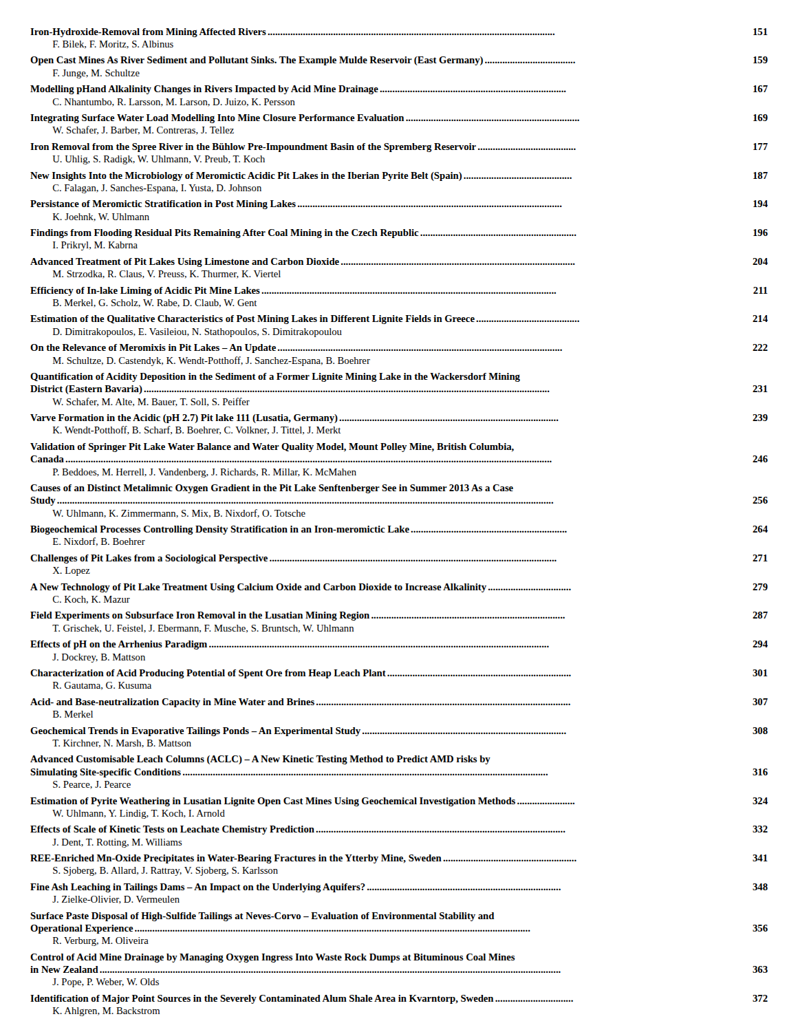Iron-Hydroxide-Removal from Mining Affected Rivers .................................................................................................................. 151
F. Bilek, F. Moritz, S. Albinus
Open Cast Mines As River Sediment and Pollutant Sinks. The Example Mulde Reservoir (East Germany) .................................... 159
F. Junge, M. Schultze
Modelling pHand Alkalinity Changes in Rivers Impacted by Acid Mine Drainage .......................................................................... 167
C. Nhantumbo, R. Larsson, M. Larson, D. Juizo, K. Persson
Integrating Surface Water Load Modelling Into Mine Closure Performance Evaluation ..................................................................... 169
W. Schafer, J. Barber, M. Contreras, J. Tellez
Iron Removal from the Spree River in the Bühlow Pre-Impoundment Basin of the Spremberg Reservoir ....................................... 177
U. Uhlig, S. Radigk, W. Uhlmann, V. Preub, T. Koch
New Insights Into the Microbiology of Meromictic Acidic Pit Lakes in the Iberian Pyrite Belt (Spain) ........................................... 187
C. Falagan, J. Sanches-Espana, I. Yusta, D. Johnson
Persistance of Meromictic Stratification in Post Mining Lakes ......................................................................................................... 194
K. Joehnk, W. Uhlmann
Findings from Flooding Residual Pits Remaining After Coal Mining in the Czech Republic .............................................................. 196
I. Prikryl, M. Kabrna
Advanced Treatment of Pit Lakes Using Limestone and Carbon Dioxide ............................................................................................. 204
M. Strzodka, R. Claus, V. Preuss, K. Thurmer, K. Viertel
Efficiency of In-lake Liming of Acidic Pit Mine Lakes ..................................................................................................................... 211
B. Merkel, G. Scholz, W. Rabe, D. Claub, W. Gent
Estimation of the Qualitative Characteristics of Post Mining Lakes in Different Lignite Fields in Greece ......................................... 214
D. Dimitrakopoulos, E. Vasileiou, N. Stathopoulos, S. Dimitrakopoulou
On the Relevance of Meromixis in Pit Lakes – An Update ................................................................................................................. 222
M. Schultze, D. Castendyk, K. Wendt-Potthoff, J. Sanchez-Espana, B. Boehrer
Quantification of Acidity Deposition in the Sediment of a Former Lignite Mining Lake in the Wackersdorf Mining
District (Eastern Bavaria) ................................................................................................................................................................. 231
W. Schafer, M. Alte, M. Bauer, T. Soll, S. Peiffer
Varve Formation in the Acidic (pH 2.7) Pit lake 111 (Lusatia, Germany) ....................................................................................... 239
K. Wendt-Potthoff, B. Scharf, B. Boehrer, C. Volkner, J. Tittel, J. Merkt
Validation of Springer Pit Lake Water Balance and Water Quality Model, Mount Polley Mine, British Columbia,
Canada ................................................................................................................................................................................................. 246
P. Beddoes, M. Herrell, J. Vandenberg, J. Richards, R. Millar, K. McMahen
Causes of an Distinct Metalimnic Oxygen Gradient in the Pit Lake Senftenberger See in Summer 2013 As a Case
Study ..................................................................................................................................................................................................... 256
W. Uhlmann, K. Zimmermann, S. Mix, B. Nixdorf, O. Totsche
Biogeochemical Processes Controlling Density Stratification in an Iron-meromictic Lake .............................................................. 264
E. Nixdorf, B. Boehrer
Challenges of Pit Lakes from a Sociological Perspective .................................................................................................................. 271
X. Lopez
A New Technology of Pit Lake Treatment Using Calcium Oxide and Carbon Dioxide to Increase Alkalinity ................................. 279
C. Koch, K. Mazur
Field Experiments on Subsurface Iron Removal in the Lusatian Mining Region ............................................................................. 287
T. Grischek, U. Feistel, J. Ebermann, F. Musche, S. Bruntsch, W. Uhlmann
Effects of pH on the Arrhenius Paradigm ....................................................................................................................................... 294
J. Dockrey, B. Mattson
Characterization of Acid Producing Potential of Spent Ore from Heap Leach Plant ......................................................................... 301
R. Gautama, G. Kusuma
Acid- and Base-neutralization Capacity in Mine Water and Brines ..................................................................................................... 307
B. Merkel
Geochemical Trends in Evaporative Tailings Ponds – An Experimental Study ................................................................................. 308
T. Kirchner, N. Marsh, B. Mattson
Advanced Customisable Leach Columns (ACLC) – A New Kinetic Testing Method to Predict AMD risks by
Simulating Site-specific Conditions ................................................................................................................................................. 316
S. Pearce, J. Pearce
Estimation of Pyrite Weathering in Lusatian Lignite Open Cast Mines Using Geochemical Investigation Methods ....................... 324
W. Uhlmann, Y. Lindig, T. Koch, I. Arnold
Effects of Scale of Kinetic Tests on Leachate Chemistry Prediction ................................................................................................... 332
J. Dent, T. Rotting, M. Williams
REE-Enriched Mn-Oxide Precipitates in Water-Bearing Fractures in the Ytterby Mine, Sweden ..................................................... 341
S. Sjoberg, B. Allard, J. Rattray, V. Sjoberg, S. Karlsson
Fine Ash Leaching in Tailings Dams – An Impact on the Underlying Aquifers? ............................................................................. 348
J. Zielke-Olivier, D. Vermeulen
Surface Paste Disposal of High-Sulfide Tailings at Neves-Corvo – Evaluation of Environmental Stability and
Operational Experience ............................................................................................................................................................. 356
R. Verburg, M. Oliveira
Control of Acid Mine Drainage by Managing Oxygen Ingress Into Waste Rock Dumps at Bituminous Coal Mines
in New Zealand ....................................................................................................................................................................................... 363
J. Pope, P. Weber, W. Olds
Identification of Major Point Sources in the Severely Contaminated Alum Shale Area in Kvarntorp, Sweden ............................... 372
K. Ahlgren, M. Backstrom